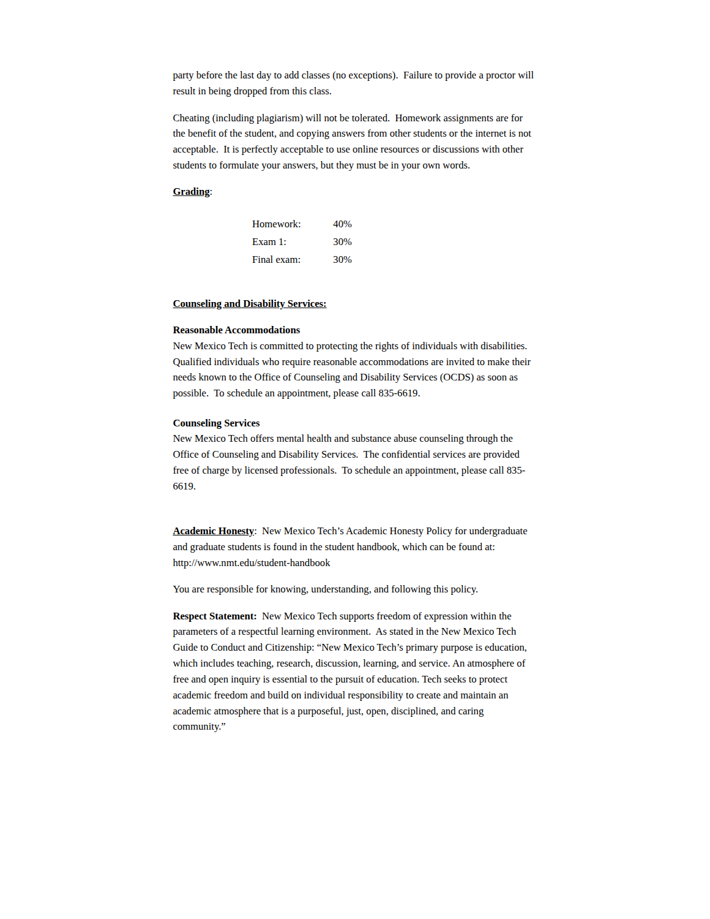party before the last day to add classes (no exceptions). Failure to provide a proctor will result in being dropped from this class.
Cheating (including plagiarism) will not be tolerated. Homework assignments are for the benefit of the student, and copying answers from other students or the internet is not acceptable. It is perfectly acceptable to use online resources or discussions with other students to formulate your answers, but they must be in your own words.
Grading:
| Homework: | 40% |
| Exam 1: | 30% |
| Final exam: | 30% |
Counseling and Disability Services:
Reasonable Accommodations
New Mexico Tech is committed to protecting the rights of individuals with disabilities. Qualified individuals who require reasonable accommodations are invited to make their needs known to the Office of Counseling and Disability Services (OCDS) as soon as possible. To schedule an appointment, please call 835-6619.
Counseling Services
New Mexico Tech offers mental health and substance abuse counseling through the Office of Counseling and Disability Services. The confidential services are provided free of charge by licensed professionals. To schedule an appointment, please call 835-6619.
Academic Honesty: New Mexico Tech’s Academic Honesty Policy for undergraduate and graduate students is found in the student handbook, which can be found at: http://www.nmt.edu/student-handbook
You are responsible for knowing, understanding, and following this policy.
Respect Statement: New Mexico Tech supports freedom of expression within the parameters of a respectful learning environment. As stated in the New Mexico Tech Guide to Conduct and Citizenship: “New Mexico Tech’s primary purpose is education, which includes teaching, research, discussion, learning, and service. An atmosphere of free and open inquiry is essential to the pursuit of education. Tech seeks to protect academic freedom and build on individual responsibility to create and maintain an academic atmosphere that is a purposeful, just, open, disciplined, and caring community.”